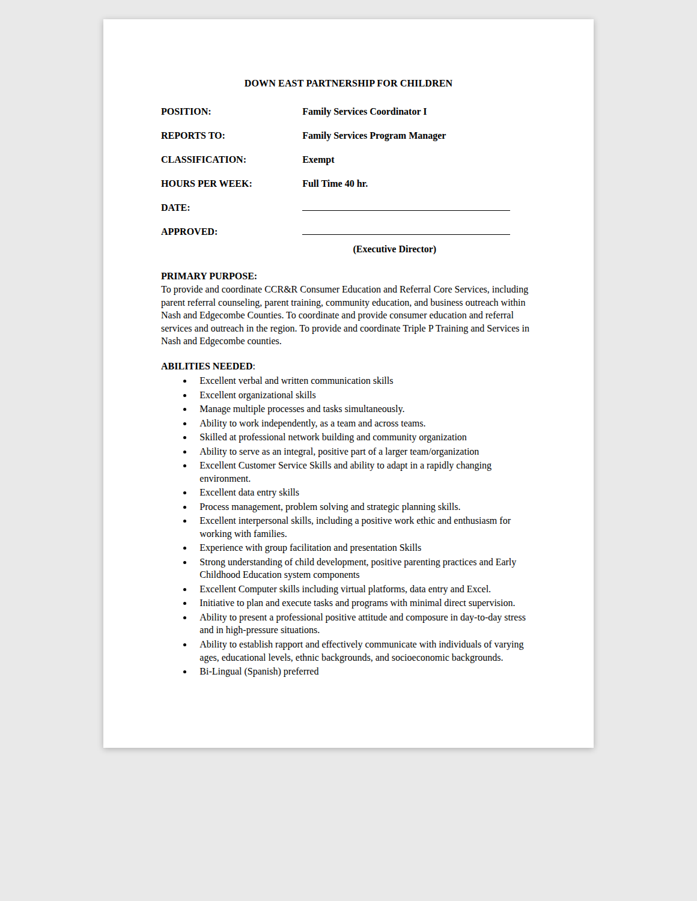DOWN EAST PARTNERSHIP FOR CHILDREN
| POSITION: | Family Services Coordinator I |
| REPORTS TO: | Family Services Program Manager |
| CLASSIFICATION: | Exempt |
| HOURS PER WEEK: | Full Time 40 hr. |
| DATE: | |
| APPROVED: | |
(Executive Director)
PRIMARY PURPOSE:
To provide and coordinate CCR&R Consumer Education and Referral Core Services, including parent referral counseling, parent training, community education, and business outreach within Nash and Edgecombe Counties. To coordinate and provide consumer education and referral services and outreach in the region. To provide and coordinate Triple P Training and Services in Nash and Edgecombe counties.
ABILITIES NEEDED
:
Excellent verbal and written communication skills
Excellent organizational skills
Manage multiple processes and tasks simultaneously.
Ability to work independently, as a team and across teams.
Skilled at professional network building and community organization
Ability to serve as an integral, positive part of a larger team/organization
Excellent Customer Service Skills and ability to adapt in a rapidly changing environment.
Excellent data entry skills
Process management, problem solving and strategic planning skills.
Excellent interpersonal skills, including a positive work ethic and enthusiasm for working with families.
Experience with group facilitation and presentation Skills
Strong understanding of child development, positive parenting practices and Early Childhood Education system components
Excellent Computer skills including virtual platforms, data entry and Excel.
Initiative to plan and execute tasks and programs with minimal direct supervision.
Ability to present a professional positive attitude and composure in day-to-day stress and in high-pressure situations.
Ability to establish rapport and effectively communicate with individuals of varying ages, educational levels, ethnic backgrounds, and socioeconomic backgrounds.
Bi-Lingual (Spanish) preferred